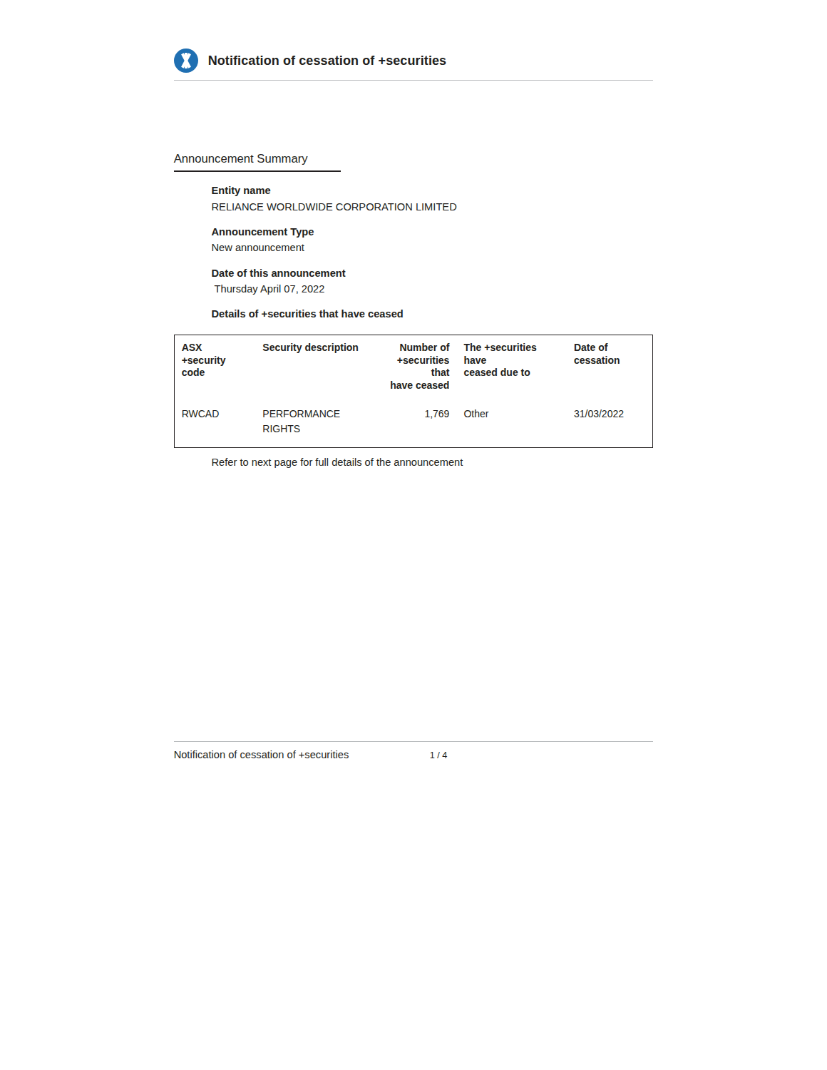Notification of cessation of +securities
Announcement Summary
Entity name
RELIANCE WORLDWIDE CORPORATION LIMITED
Announcement Type
New announcement
Date of this announcement
Thursday April 07, 2022
Details of +securities that have ceased
| ASX +security code | Security description | Number of +securities that have ceased | The +securities have ceased due to | Date of cessation |
| --- | --- | --- | --- | --- |
| RWCAD | PERFORMANCE RIGHTS | 1,769 | Other | 31/03/2022 |
Refer to next page for full details of the announcement
Notification of cessation of +securities
1 / 4